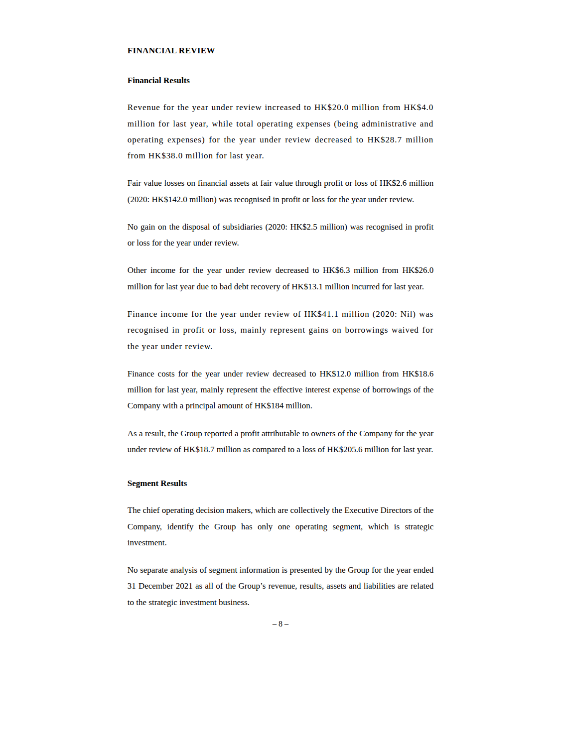FINANCIAL REVIEW
Financial Results
Revenue for the year under review increased to HK$20.0 million from HK$4.0 million for last year, while total operating expenses (being administrative and operating expenses) for the year under review decreased to HK$28.7 million from HK$38.0 million for last year.
Fair value losses on financial assets at fair value through profit or loss of HK$2.6 million (2020: HK$142.0 million) was recognised in profit or loss for the year under review.
No gain on the disposal of subsidiaries (2020: HK$2.5 million) was recognised in profit or loss for the year under review.
Other income for the year under review decreased to HK$6.3 million from HK$26.0 million for last year due to bad debt recovery of HK$13.1 million incurred for last year.
Finance income for the year under review of HK$41.1 million (2020: Nil) was recognised in profit or loss, mainly represent gains on borrowings waived for the year under review.
Finance costs for the year under review decreased to HK$12.0 million from HK$18.6 million for last year, mainly represent the effective interest expense of borrowings of the Company with a principal amount of HK$184 million.
As a result, the Group reported a profit attributable to owners of the Company for the year under review of HK$18.7 million as compared to a loss of HK$205.6 million for last year.
Segment Results
The chief operating decision makers, which are collectively the Executive Directors of the Company, identify the Group has only one operating segment, which is strategic investment.
No separate analysis of segment information is presented by the Group for the year ended 31 December 2021 as all of the Group’s revenue, results, assets and liabilities are related to the strategic investment business.
– 8 –